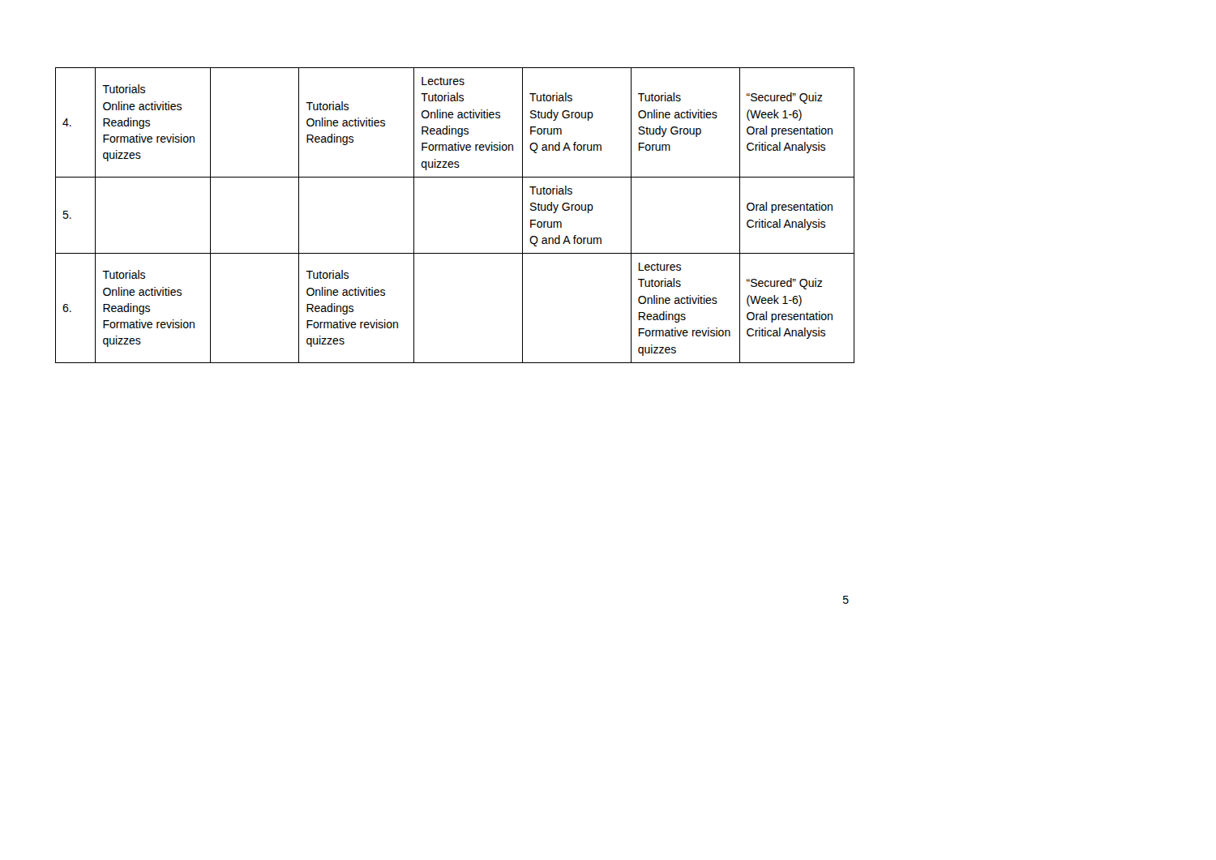| 4. | Tutorials Online activities Readings Formative revision quizzes | | Tutorials Online activities Readings | Lectures Tutorials Online activities Readings Formative revision quizzes | Tutorials Study Group Forum Q and A forum | Tutorials Online activities Study Group Forum | “Secured” Quiz (Week 1-6) Oral presentation Critical Analysis |
| 5. | | | | | Tutorials Study Group Forum Q and A forum | | Oral presentation Critical Analysis |
| 6. | Tutorials Online activities Readings Formative revision quizzes | | Tutorials Online activities Readings Formative revision quizzes | | | Lectures Tutorials Online activities Readings Formative revision quizzes | “Secured” Quiz (Week 1-6) Oral presentation Critical Analysis |
5